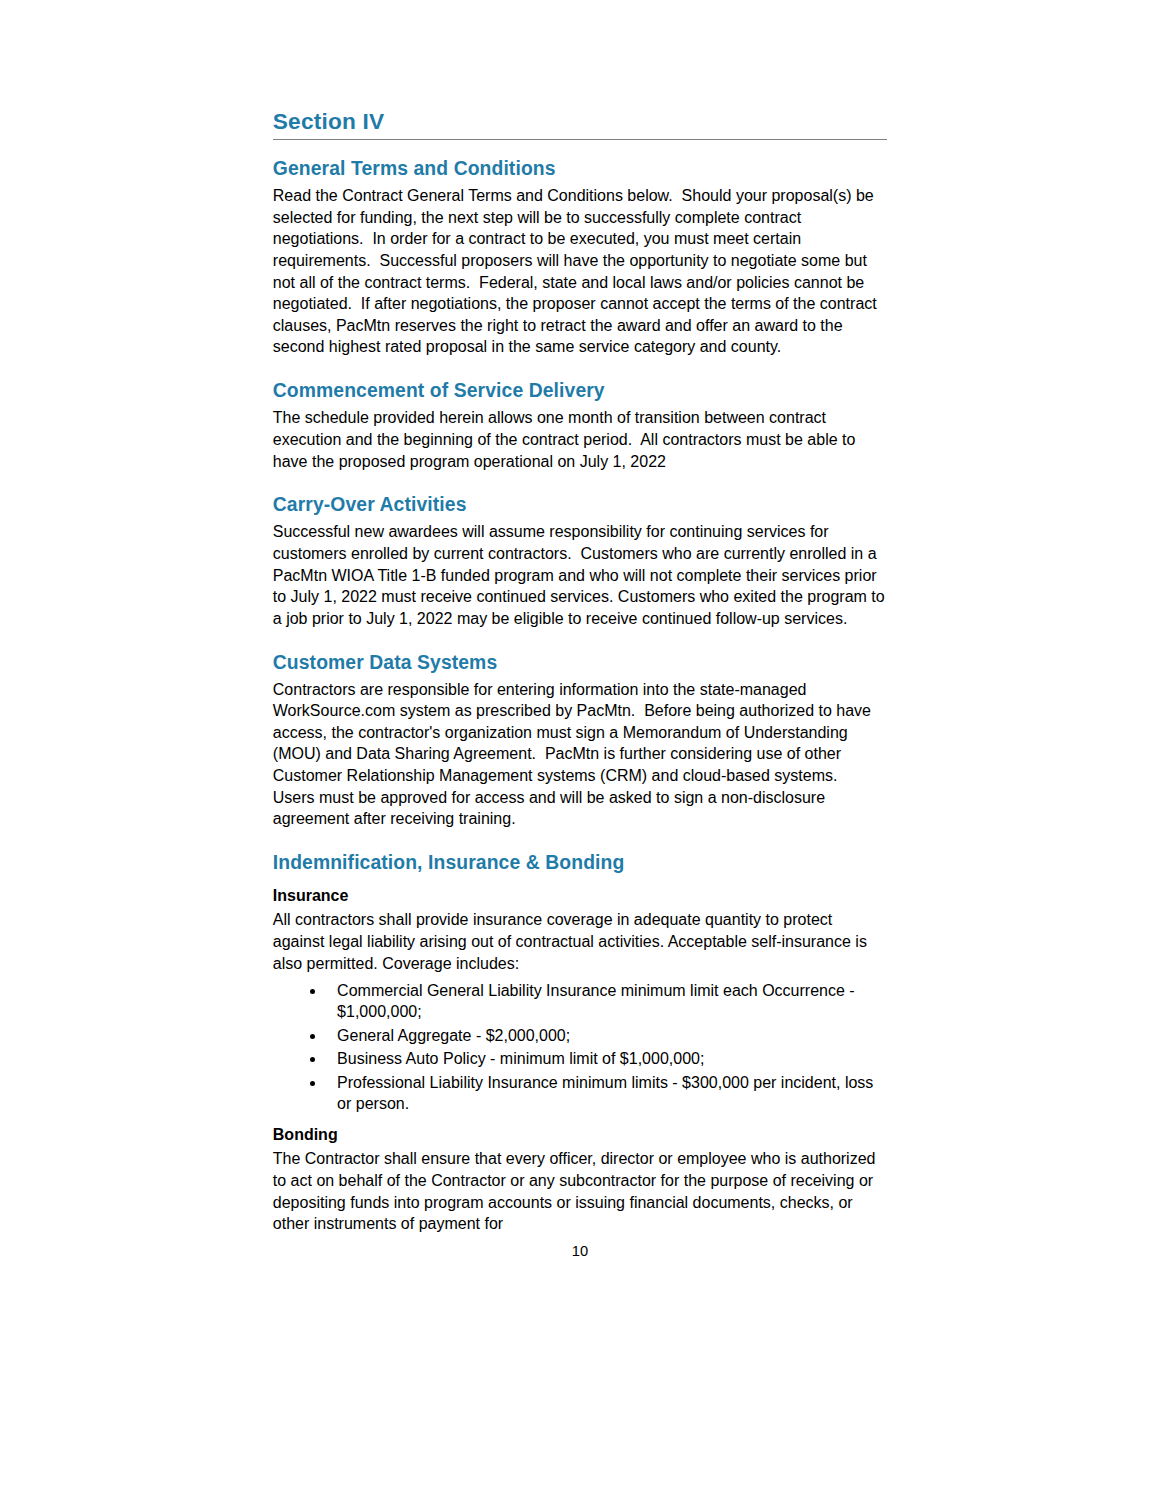Section IV
General Terms and Conditions
Read the Contract General Terms and Conditions below. Should your proposal(s) be selected for funding, the next step will be to successfully complete contract negotiations. In order for a contract to be executed, you must meet certain requirements. Successful proposers will have the opportunity to negotiate some but not all of the contract terms. Federal, state and local laws and/or policies cannot be negotiated. If after negotiations, the proposer cannot accept the terms of the contract clauses, PacMtn reserves the right to retract the award and offer an award to the second highest rated proposal in the same service category and county.
Commencement of Service Delivery
The schedule provided herein allows one month of transition between contract execution and the beginning of the contract period. All contractors must be able to have the proposed program operational on July 1, 2022
Carry-Over Activities
Successful new awardees will assume responsibility for continuing services for customers enrolled by current contractors. Customers who are currently enrolled in a PacMtn WIOA Title 1-B funded program and who will not complete their services prior to July 1, 2022 must receive continued services. Customers who exited the program to a job prior to July 1, 2022 may be eligible to receive continued follow-up services.
Customer Data Systems
Contractors are responsible for entering information into the state-managed WorkSource.com system as prescribed by PacMtn. Before being authorized to have access, the contractor's organization must sign a Memorandum of Understanding (MOU) and Data Sharing Agreement. PacMtn is further considering use of other Customer Relationship Management systems (CRM) and cloud-based systems. Users must be approved for access and will be asked to sign a non-disclosure agreement after receiving training.
Indemnification, Insurance & Bonding
Insurance
All contractors shall provide insurance coverage in adequate quantity to protect against legal liability arising out of contractual activities. Acceptable self-insurance is also permitted. Coverage includes:
Commercial General Liability Insurance minimum limit each Occurrence - $1,000,000;
General Aggregate - $2,000,000;
Business Auto Policy - minimum limit of $1,000,000;
Professional Liability Insurance minimum limits - $300,000 per incident, loss or person.
Bonding
The Contractor shall ensure that every officer, director or employee who is authorized to act on behalf of the Contractor or any subcontractor for the purpose of receiving or depositing funds into program accounts or issuing financial documents, checks, or other instruments of payment for
10